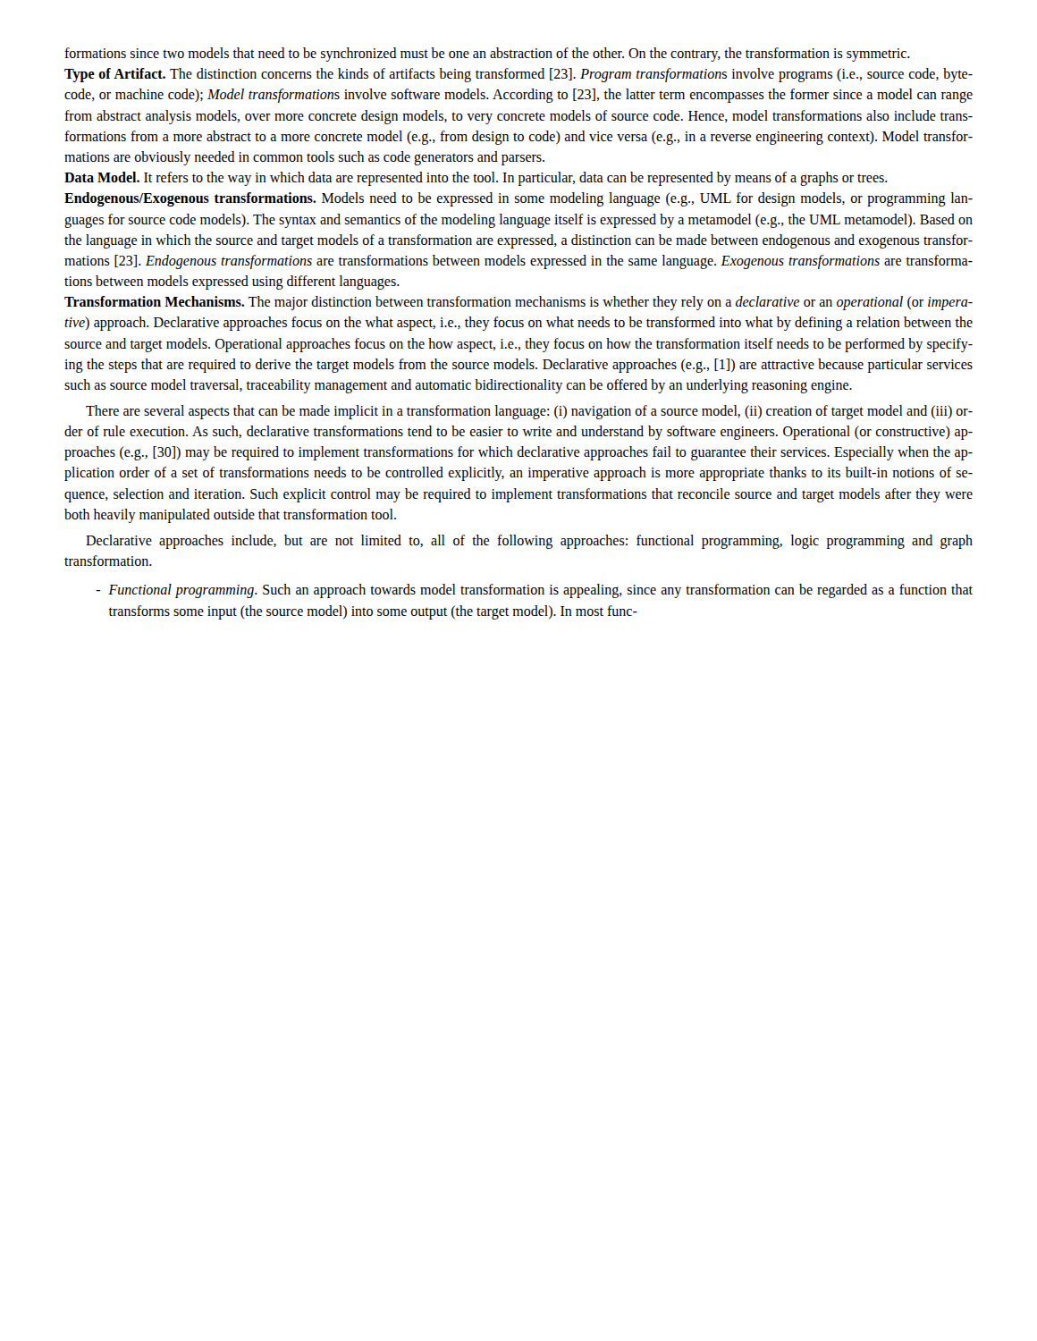formations since two models that need to be synchronized must be one an abstraction of the other. On the contrary, the transformation is symmetric.
Type of Artifact. The distinction concerns the kinds of artifacts being transformed [23]. Program transformations involve programs (i.e., source code, bytecode, or machine code); Model transformations involve software models. According to [23], the latter term encompasses the former since a model can range from abstract analysis models, over more concrete design models, to very concrete models of source code. Hence, model transformations also include transformations from a more abstract to a more concrete model (e.g., from design to code) and vice versa (e.g., in a reverse engineering context). Model transformations are obviously needed in common tools such as code generators and parsers.
Data Model. It refers to the way in which data are represented into the tool. In particular, data can be represented by means of a graphs or trees.
Endogenous/Exogenous transformations. Models need to be expressed in some modeling language (e.g., UML for design models, or programming languages for source code models). The syntax and semantics of the modeling language itself is expressed by a metamodel (e.g., the UML metamodel). Based on the language in which the source and target models of a transformation are expressed, a distinction can be made between endogenous and exogenous transformations [23]. Endogenous transformations are transformations between models expressed in the same language. Exogenous transformations are transformations between models expressed using different languages.
Transformation Mechanisms. The major distinction between transformation mechanisms is whether they rely on a declarative or an operational (or imperative) approach. Declarative approaches focus on the what aspect, i.e., they focus on what needs to be transformed into what by defining a relation between the source and target models. Operational approaches focus on the how aspect, i.e., they focus on how the transformation itself needs to be performed by specifying the steps that are required to derive the target models from the source models. Declarative approaches (e.g., [1]) are attractive because particular services such as source model traversal, traceability management and automatic bidirectionality can be offered by an underlying reasoning engine.
There are several aspects that can be made implicit in a transformation language: (i) navigation of a source model, (ii) creation of target model and (iii) order of rule execution. As such, declarative transformations tend to be easier to write and understand by software engineers. Operational (or constructive) approaches (e.g., [30]) may be required to implement transformations for which declarative approaches fail to guarantee their services. Especially when the application order of a set of transformations needs to be controlled explicitly, an imperative approach is more appropriate thanks to its built-in notions of sequence, selection and iteration. Such explicit control may be required to implement transformations that reconcile source and target models after they were both heavily manipulated outside that transformation tool.
Declarative approaches include, but are not limited to, all of the following approaches: functional programming, logic programming and graph transformation.
Functional programming. Such an approach towards model transformation is appealing, since any transformation can be regarded as a function that transforms some input (the source model) into some output (the target model). In most func-